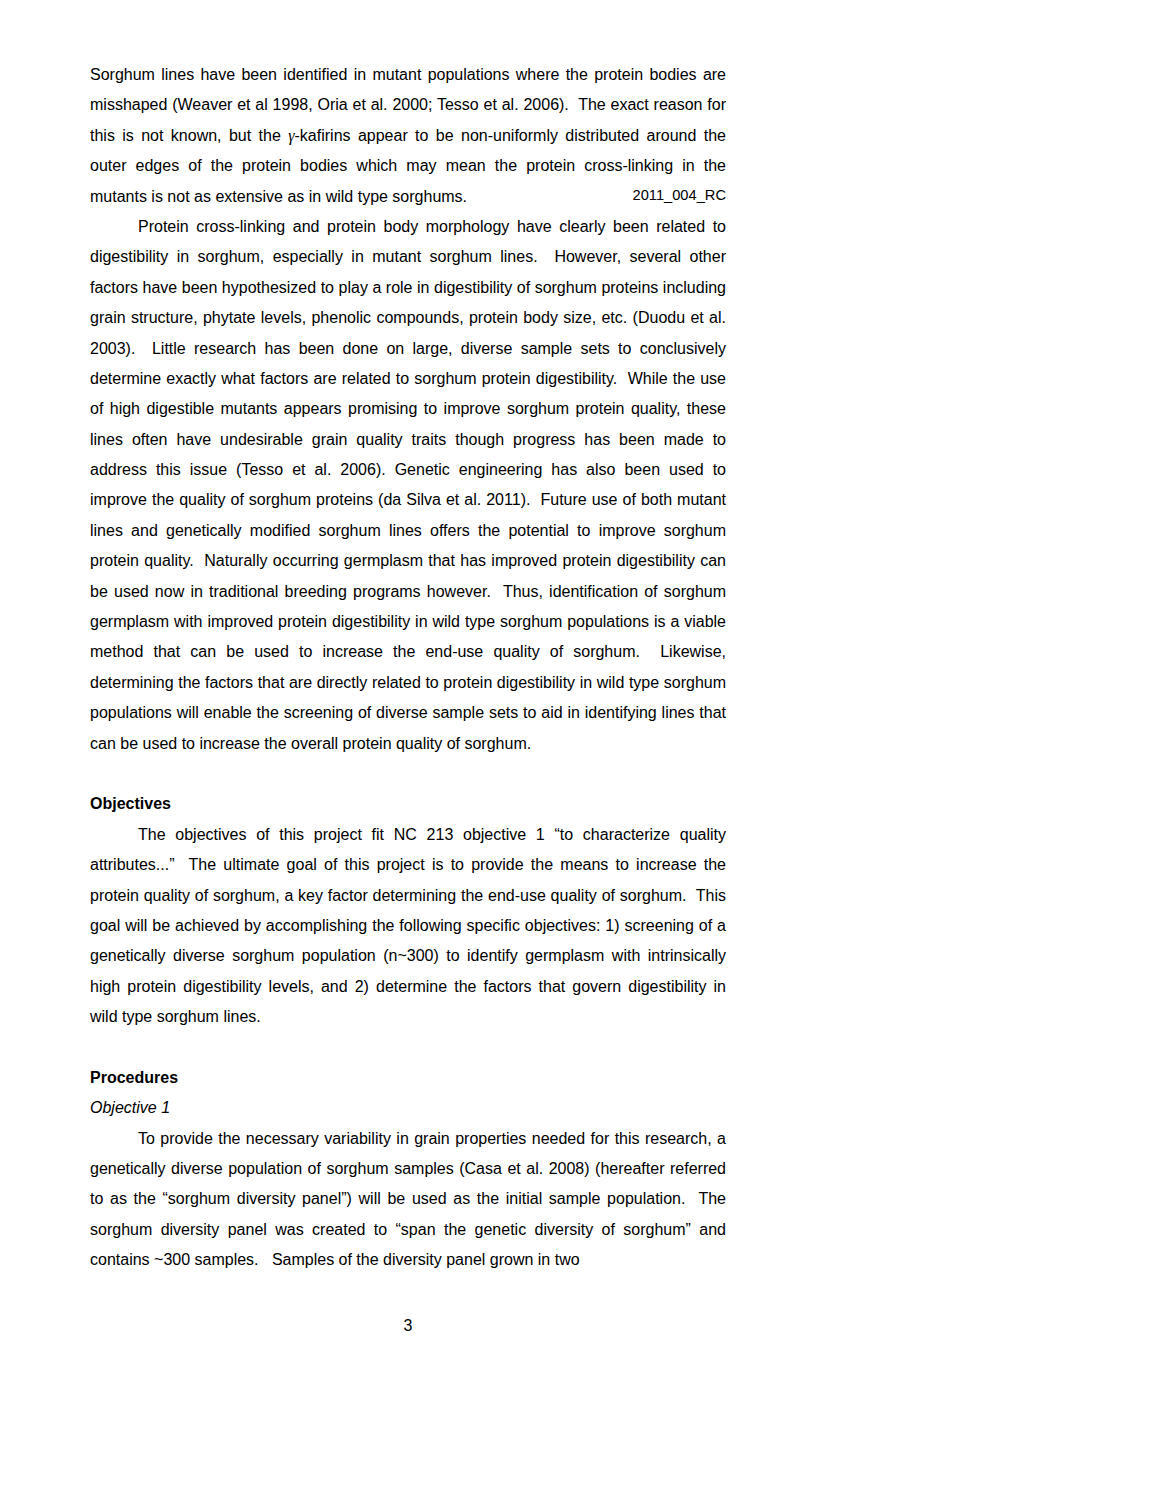Sorghum lines have been identified in mutant populations where the protein bodies are misshaped (Weaver et al 1998, Oria et al. 2000; Tesso et al. 2006). The exact reason for this is not known, but the γ-kafirins appear to be non-uniformly distributed around the outer edges of the protein bodies which may mean the protein cross-linking in the mutants is not as extensive as in wild type sorghums.2011_004_RC
Protein cross-linking and protein body morphology have clearly been related to digestibility in sorghum, especially in mutant sorghum lines. However, several other factors have been hypothesized to play a role in digestibility of sorghum proteins including grain structure, phytate levels, phenolic compounds, protein body size, etc. (Duodu et al. 2003). Little research has been done on large, diverse sample sets to conclusively determine exactly what factors are related to sorghum protein digestibility. While the use of high digestible mutants appears promising to improve sorghum protein quality, these lines often have undesirable grain quality traits though progress has been made to address this issue (Tesso et al. 2006). Genetic engineering has also been used to improve the quality of sorghum proteins (da Silva et al. 2011). Future use of both mutant lines and genetically modified sorghum lines offers the potential to improve sorghum protein quality. Naturally occurring germplasm that has improved protein digestibility can be used now in traditional breeding programs however. Thus, identification of sorghum germplasm with improved protein digestibility in wild type sorghum populations is a viable method that can be used to increase the end-use quality of sorghum. Likewise, determining the factors that are directly related to protein digestibility in wild type sorghum populations will enable the screening of diverse sample sets to aid in identifying lines that can be used to increase the overall protein quality of sorghum.
Objectives
The objectives of this project fit NC 213 objective 1 “to characterize quality attributes...” The ultimate goal of this project is to provide the means to increase the protein quality of sorghum, a key factor determining the end-use quality of sorghum. This goal will be achieved by accomplishing the following specific objectives: 1) screening of a genetically diverse sorghum population (n~300) to identify germplasm with intrinsically high protein digestibility levels, and 2) determine the factors that govern digestibility in wild type sorghum lines.
Procedures
Objective 1
To provide the necessary variability in grain properties needed for this research, a genetically diverse population of sorghum samples (Casa et al. 2008) (hereafter referred to as the “sorghum diversity panel”) will be used as the initial sample population. The sorghum diversity panel was created to “span the genetic diversity of sorghum” and contains ~300 samples. Samples of the diversity panel grown in two
3